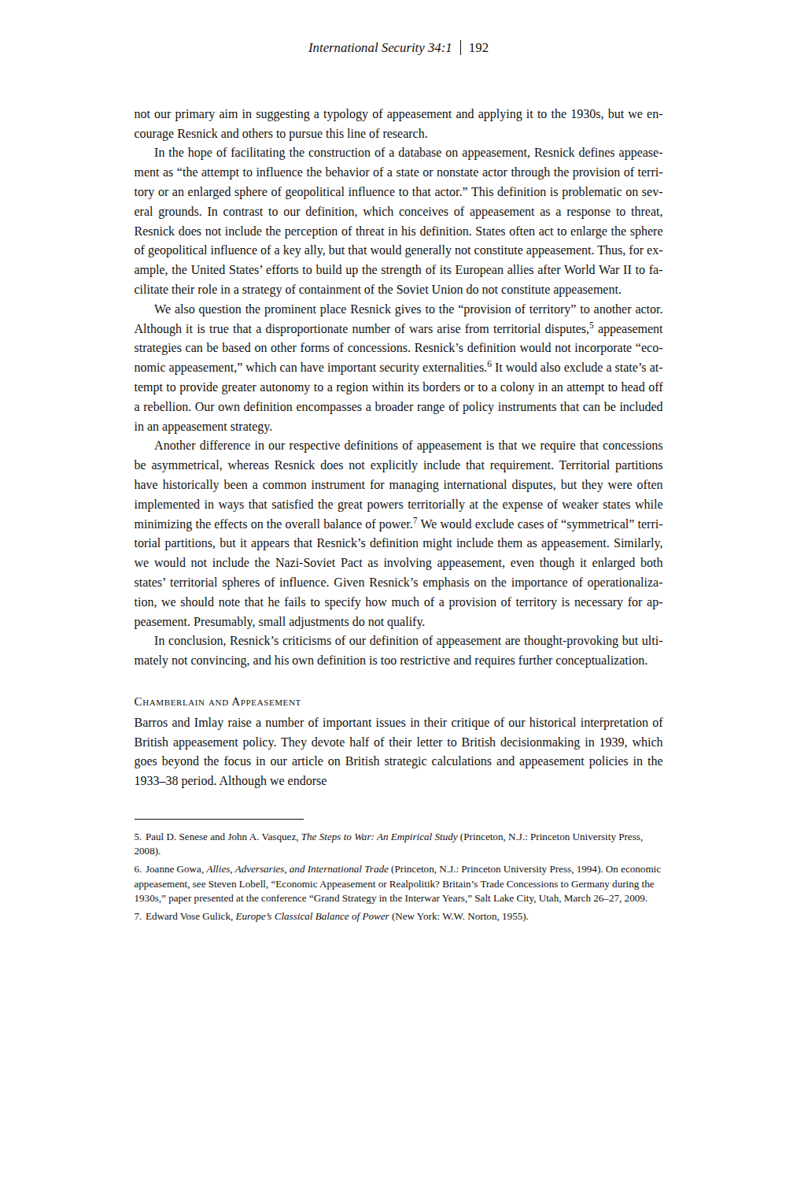International Security 34:1192
not our primary aim in suggesting a typology of appeasement and applying it to the 1930s, but we encourage Resnick and others to pursue this line of research.
In the hope of facilitating the construction of a database on appeasement, Resnick defines appeasement as “the attempt to influence the behavior of a state or nonstate actor through the provision of territory or an enlarged sphere of geopolitical influence to that actor.” This definition is problematic on several grounds. In contrast to our definition, which conceives of appeasement as a response to threat, Resnick does not include the perception of threat in his definition. States often act to enlarge the sphere of geopolitical influence of a key ally, but that would generally not constitute appeasement. Thus, for example, the United States’ efforts to build up the strength of its European allies after World War II to facilitate their role in a strategy of containment of the Soviet Union do not constitute appeasement.
We also question the prominent place Resnick gives to the “provision of territory” to another actor. Although it is true that a disproportionate number of wars arise from territorial disputes,5 appeasement strategies can be based on other forms of concessions. Resnick’s definition would not incorporate “economic appeasement,” which can have important security externalities.6 It would also exclude a state’s attempt to provide greater autonomy to a region within its borders or to a colony in an attempt to head off a rebellion. Our own definition encompasses a broader range of policy instruments that can be included in an appeasement strategy.
Another difference in our respective definitions of appeasement is that we require that concessions be asymmetrical, whereas Resnick does not explicitly include that requirement. Territorial partitions have historically been a common instrument for managing international disputes, but they were often implemented in ways that satisfied the great powers territorially at the expense of weaker states while minimizing the effects on the overall balance of power.7 We would exclude cases of “symmetrical” territorial partitions, but it appears that Resnick’s definition might include them as appeasement. Similarly, we would not include the Nazi-Soviet Pact as involving appeasement, even though it enlarged both states’ territorial spheres of influence. Given Resnick’s emphasis on the importance of operationalization, we should note that he fails to specify how much of a provision of territory is necessary for appeasement. Presumably, small adjustments do not qualify.
In conclusion, Resnick’s criticisms of our definition of appeasement are thought-provoking but ultimately not convincing, and his own definition is too restrictive and requires further conceptualization.
Chamberlain and Appeasement
Barros and Imlay raise a number of important issues in their critique of our historical interpretation of British appeasement policy. They devote half of their letter to British decisionmaking in 1939, which goes beyond the focus in our article on British strategic calculations and appeasement policies in the 1933–38 period. Although we endorse
5. Paul D. Senese and John A. Vasquez, The Steps to War: An Empirical Study (Princeton, N.J.: Princeton University Press, 2008).
6. Joanne Gowa, Allies, Adversaries, and International Trade (Princeton, N.J.: Princeton University Press, 1994). On economic appeasement, see Steven Lobell, “Economic Appeasement or Realpolitik? Britain’s Trade Concessions to Germany during the 1930s,” paper presented at the conference “Grand Strategy in the Interwar Years,” Salt Lake City, Utah, March 26–27, 2009.
7. Edward Vose Gulick, Europe’s Classical Balance of Power (New York: W.W. Norton, 1955).